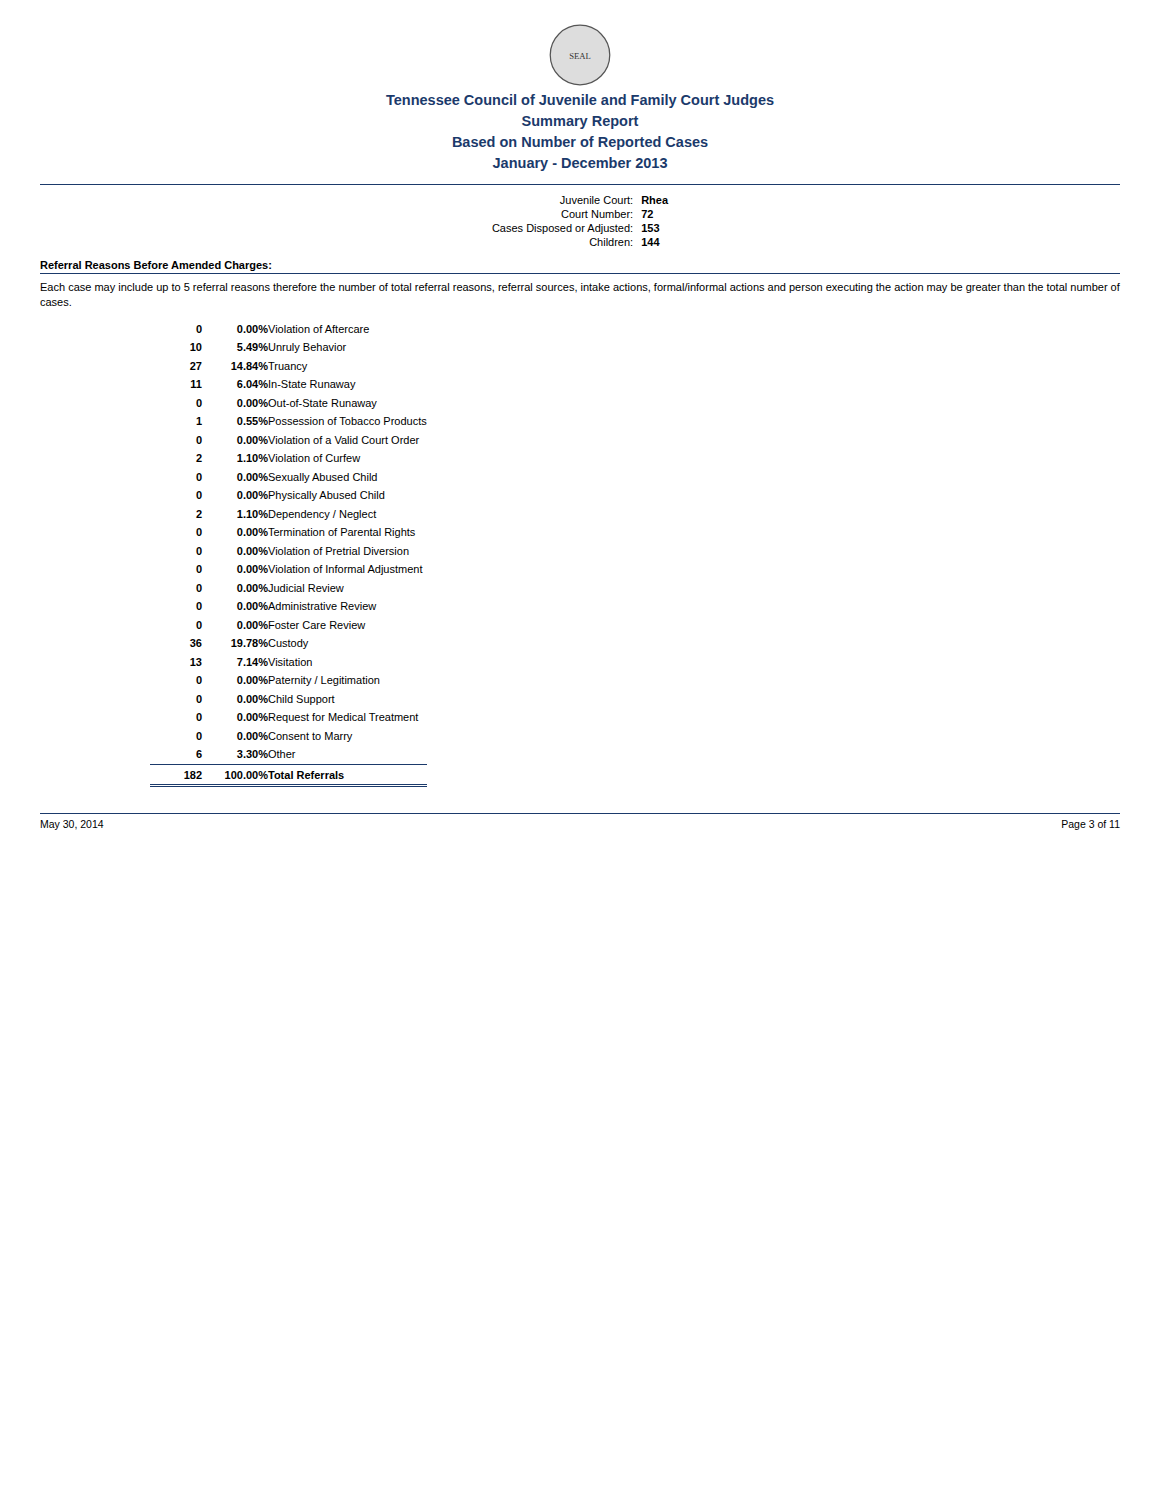Tennessee Council of Juvenile and Family Court Judges
Summary Report
Based on Number of Reported Cases
January - December 2013
| Juvenile Court: | Rhea |
| Court Number: | 72 |
| Cases Disposed or Adjusted: | 153 |
| Children: | 144 |
Referral Reasons Before Amended Charges:
Each case may include up to 5 referral reasons therefore the number of total referral reasons, referral sources, intake actions, formal/informal actions and person executing the action may be greater than the total number of cases.
| 0 | 0.00% | Violation of Aftercare |
| 10 | 5.49% | Unruly Behavior |
| 27 | 14.84% | Truancy |
| 11 | 6.04% | In-State Runaway |
| 0 | 0.00% | Out-of-State Runaway |
| 1 | 0.55% | Possession of Tobacco Products |
| 0 | 0.00% | Violation of a Valid Court Order |
| 2 | 1.10% | Violation of Curfew |
| 0 | 0.00% | Sexually Abused Child |
| 0 | 0.00% | Physically Abused Child |
| 2 | 1.10% | Dependency / Neglect |
| 0 | 0.00% | Termination of Parental Rights |
| 0 | 0.00% | Violation of Pretrial Diversion |
| 0 | 0.00% | Violation of Informal Adjustment |
| 0 | 0.00% | Judicial Review |
| 0 | 0.00% | Administrative Review |
| 0 | 0.00% | Foster Care Review |
| 36 | 19.78% | Custody |
| 13 | 7.14% | Visitation |
| 0 | 0.00% | Paternity / Legitimation |
| 0 | 0.00% | Child Support |
| 0 | 0.00% | Request for Medical Treatment |
| 0 | 0.00% | Consent to Marry |
| 6 | 3.30% | Other |
| 182 | 100.00% | Total Referrals |
May 30, 2014 Page 3 of 11